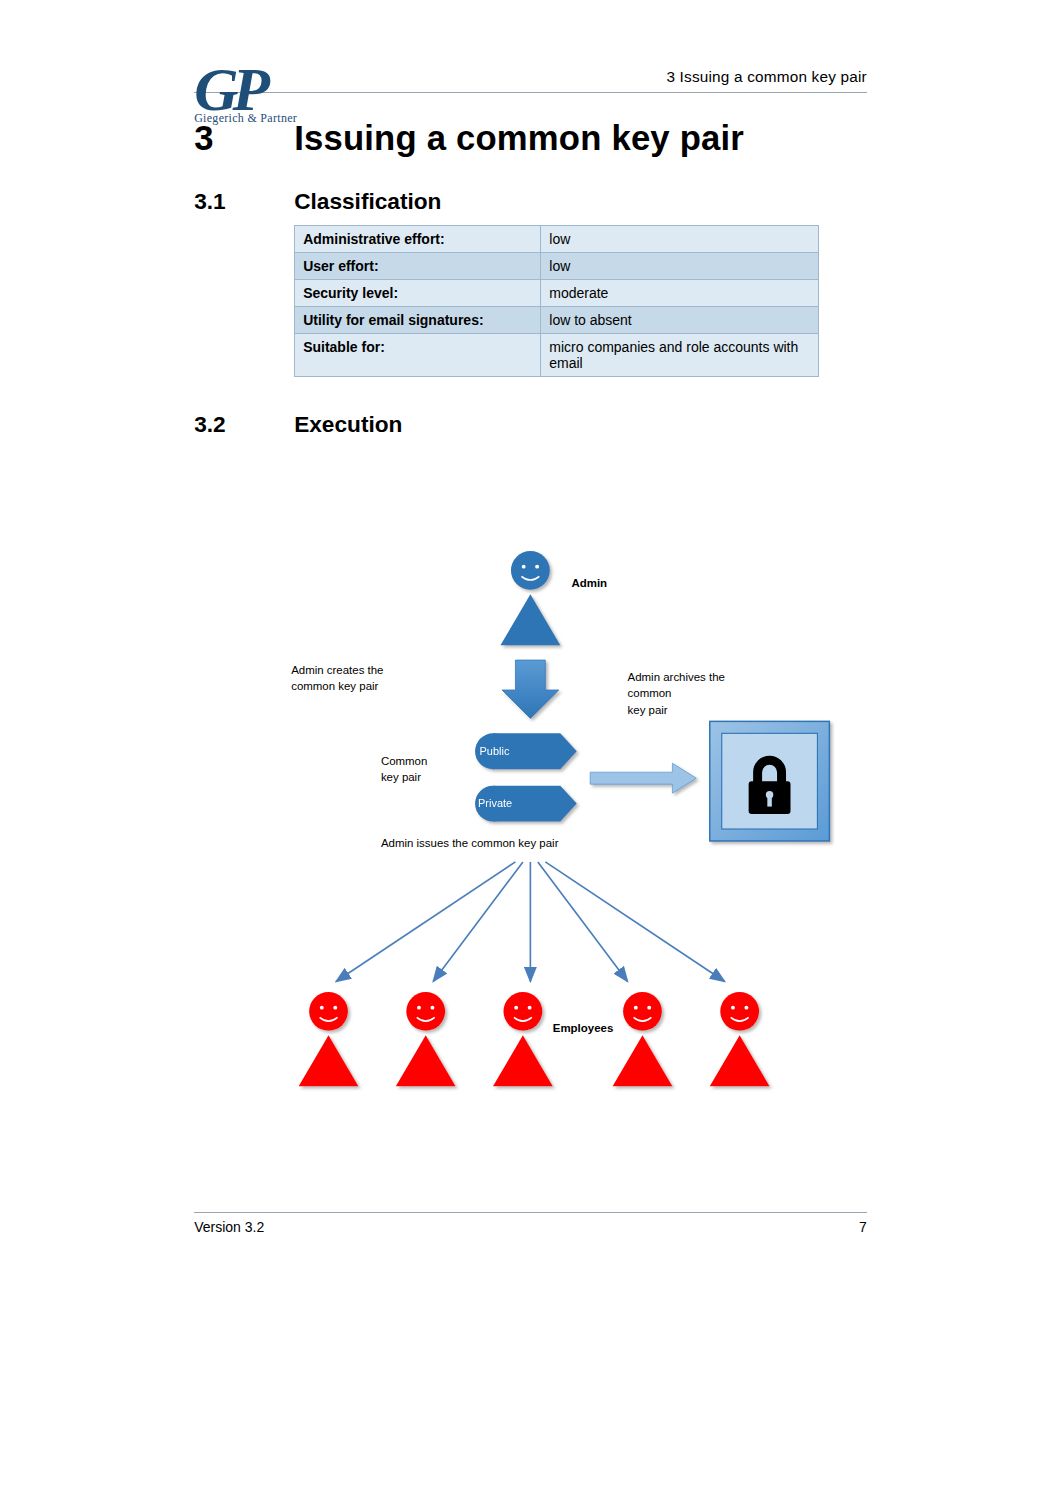GP
Giegerich & Partner
3 Issuing a common key pair
3 Issuing a common key pair
3.1 Classification
| Administrative effort: | low |
| User effort: | low |
| Security level: | moderate |
| Utility for email signatures: | low to absent |
| Suitable for: | micro companies and role accounts with email |
3.2 Execution
Admin Admin creates the common key pair Public Private Common key pair Admin archives the common key pair Admin issues the common key pair Employees
Version 3.2 7